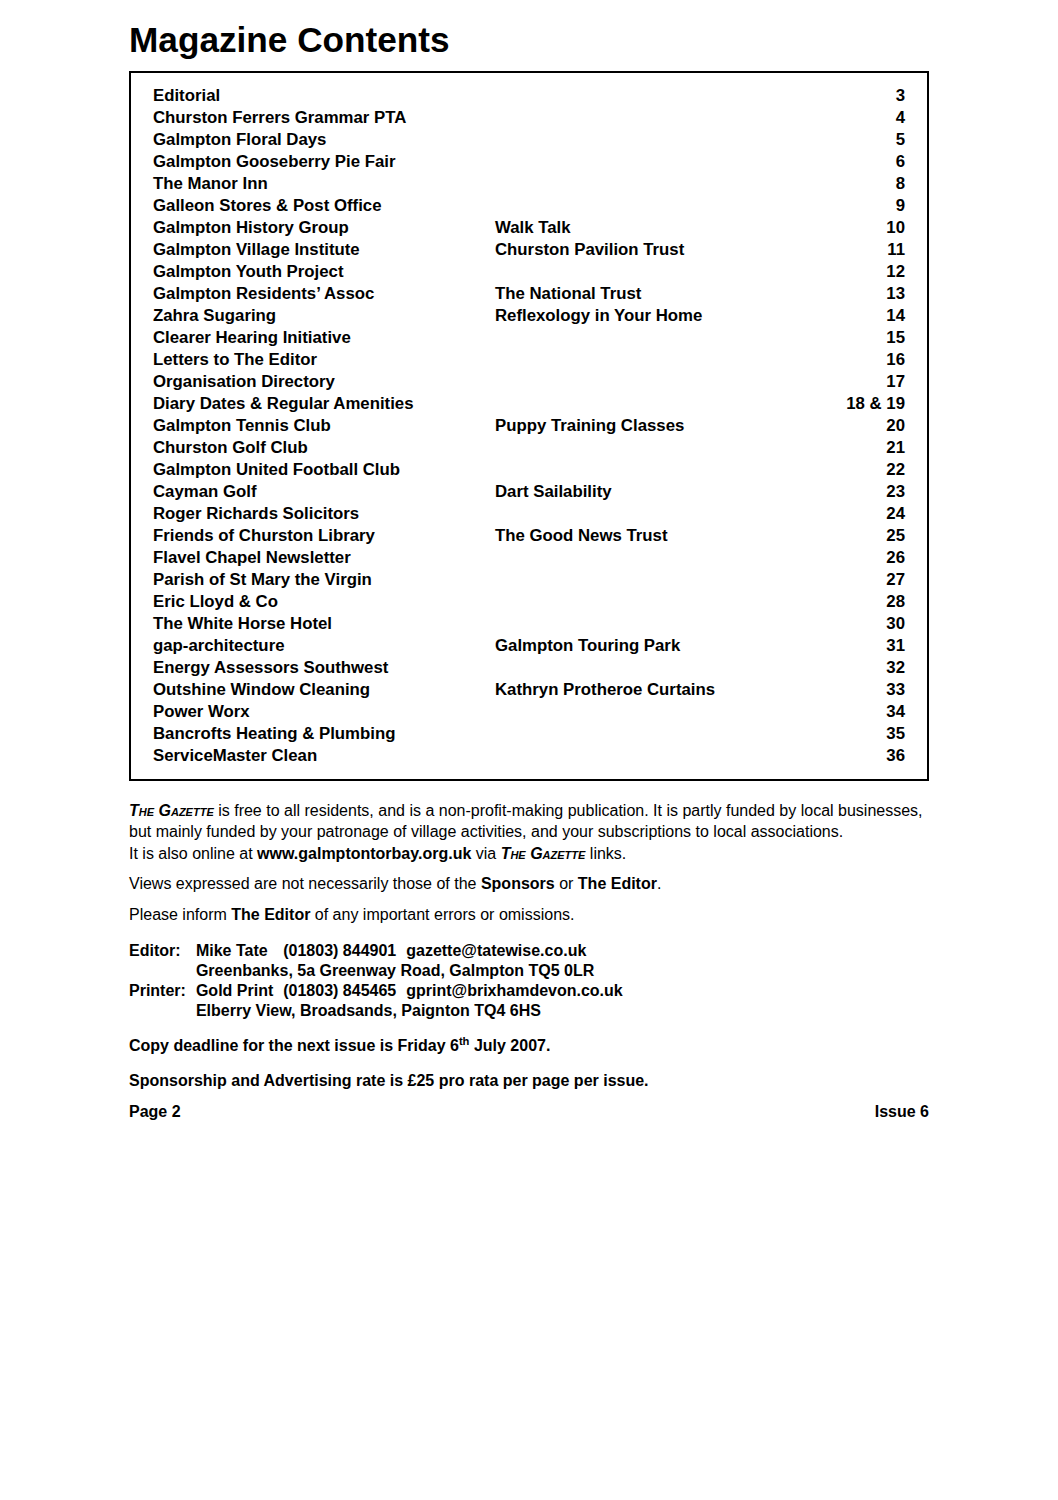Magazine Contents
| Editorial | | 3 |
| Churston Ferrers Grammar PTA | | 4 |
| Galmpton Floral Days | | 5 |
| Galmpton Gooseberry Pie Fair | | 6 |
| The Manor Inn | | 8 |
| Galleon Stores & Post Office | | 9 |
| Galmpton History Group | Walk Talk | 10 |
| Galmpton Village Institute | Churston Pavilion Trust | 11 |
| Galmpton Youth Project | | 12 |
| Galmpton Residents’ Assoc | The National Trust | 13 |
| Zahra Sugaring | Reflexology in Your Home | 14 |
| Clearer Hearing Initiative | | 15 |
| Letters to The Editor | | 16 |
| Organisation Directory | | 17 |
| Diary Dates & Regular Amenities | | 18 & 19 |
| Galmpton Tennis Club | Puppy Training Classes | 20 |
| Churston Golf Club | | 21 |
| Galmpton United Football Club | | 22 |
| Cayman Golf | Dart Sailability | 23 |
| Roger Richards Solicitors | | 24 |
| Friends of Churston Library | The Good News Trust | 25 |
| Flavel Chapel Newsletter | | 26 |
| Parish of St Mary the Virgin | | 27 |
| Eric Lloyd & Co | | 28 |
| The White Horse Hotel | | 30 |
| gap-architecture | Galmpton Touring Park | 31 |
| Energy Assessors Southwest | | 32 |
| Outshine Window Cleaning | Kathryn Protheroe Curtains | 33 |
| Power Worx | | 34 |
| Bancrofts Heating & Plumbing | | 35 |
| ServiceMaster Clean | | 36 |
The Gazette is free to all residents, and is a non-profit-making publication. It is partly funded by local businesses, but mainly funded by your patronage of village activities, and your subscriptions to local associations.
It is also online at www.galmptontorbay.org.uk via The Gazette links.
Views expressed are not necessarily those of the Sponsors or The Editor.
Please inform The Editor of any important errors or omissions.
| Editor: | Mike Tate | (01803) 844901 | gazette@tatewise.co.uk |
| | Greenbanks, 5a Greenway Road, Galmpton TQ5 0LR |
| Printer: | Gold Print | (01803) 845465 | gprint@brixhamdevon.co.uk |
| | Elberry View, Broadsands, Paignton TQ4 6HS |
Copy deadline for the next issue is Friday 6th July 2007.
Sponsorship and Advertising rate is £25 pro rata per page per issue.
Page 2 Issue 6